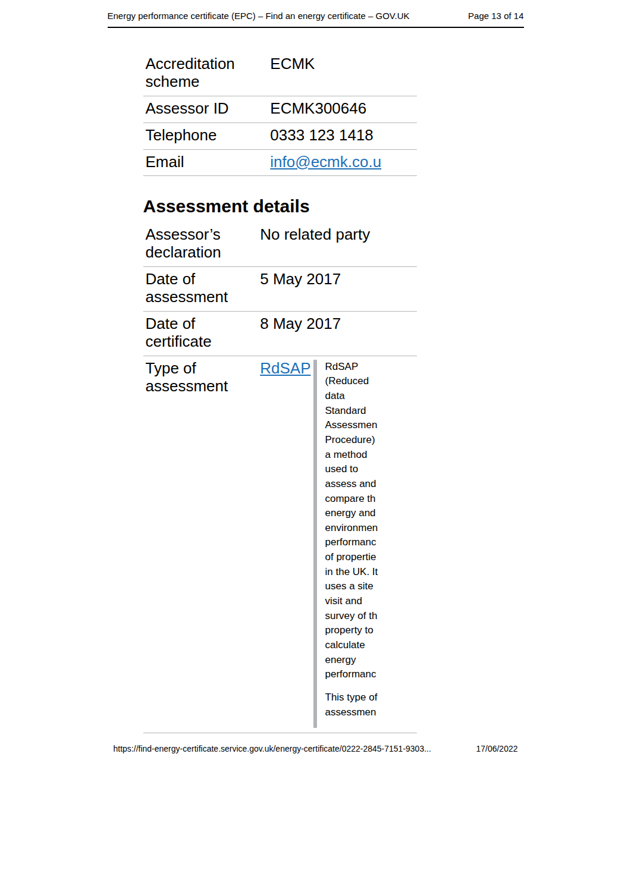Energy performance certificate (EPC) – Find an energy certificate – GOV.UK
Page 13 of 14
| Accreditation scheme | ECMK |
| Assessor ID | ECMK300646 |
| Telephone | 0333 123 1418 |
| Email | info@ecmk.co.u |
Assessment details
| Assessor’s declaration | No related party |
| Date of assessment | 5 May 2017 |
| Date of certificate | 8 May 2017 |
| Type of assessment | RdSAP RdSAP (Reduced data Standard Assessmen Procedure) a method used to assess and compare th energy and environmen performanc of propertie in the UK. It uses a site visit and survey of th property to calculate energy performanc This type of assessmen |
https://find-energy-certificate.service.gov.uk/energy-certificate/0222-2845-7151-9303...
17/06/2022